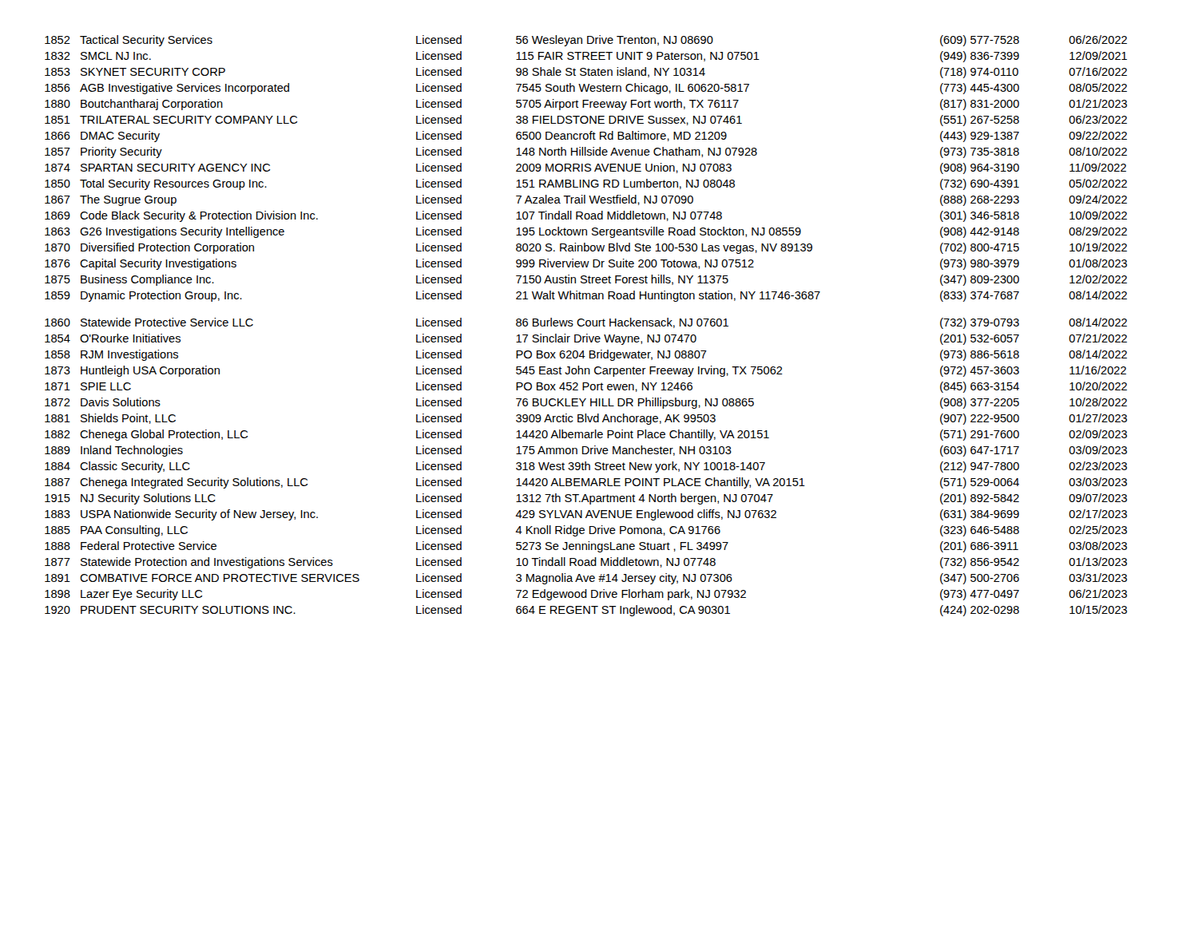| 1852 | Tactical Security Services | Licensed | 56 Wesleyan Drive Trenton, NJ 08690 | (609) 577-7528 | 06/26/2022 |
| 1832 | SMCL NJ Inc. | Licensed | 115 FAIR STREET UNIT 9 Paterson, NJ 07501 | (949) 836-7399 | 12/09/2021 |
| 1853 | SKYNET SECURITY CORP | Licensed | 98 Shale St Staten island, NY 10314 | (718) 974-0110 | 07/16/2022 |
| 1856 | AGB Investigative Services Incorporated | Licensed | 7545 South Western Chicago, IL 60620-5817 | (773) 445-4300 | 08/05/2022 |
| 1880 | Boutchantharaj Corporation | Licensed | 5705 Airport Freeway Fort worth, TX 76117 | (817) 831-2000 | 01/21/2023 |
| 1851 | TRILATERAL SECURITY COMPANY LLC | Licensed | 38 FIELDSTONE DRIVE Sussex, NJ 07461 | (551) 267-5258 | 06/23/2022 |
| 1866 | DMAC Security | Licensed | 6500 Deancroft Rd Baltimore, MD 21209 | (443) 929-1387 | 09/22/2022 |
| 1857 | Priority Security | Licensed | 148 North Hillside Avenue Chatham, NJ 07928 | (973) 735-3818 | 08/10/2022 |
| 1874 | SPARTAN SECURITY AGENCY INC | Licensed | 2009 MORRIS AVENUE Union, NJ 07083 | (908) 964-3190 | 11/09/2022 |
| 1850 | Total Security Resources Group Inc. | Licensed | 151 RAMBLING RD Lumberton, NJ 08048 | (732) 690-4391 | 05/02/2022 |
| 1867 | The Sugrue Group | Licensed | 7 Azalea Trail Westfield, NJ 07090 | (888) 268-2293 | 09/24/2022 |
| 1869 | Code Black Security & Protection Division Inc. | Licensed | 107 Tindall Road Middletown, NJ 07748 | (301) 346-5818 | 10/09/2022 |
| 1863 | G26 Investigations Security Intelligence | Licensed | 195 Locktown Sergeantsville Road Stockton, NJ 08559 | (908) 442-9148 | 08/29/2022 |
| 1870 | Diversified Protection Corporation | Licensed | 8020 S. Rainbow Blvd Ste 100-530 Las vegas, NV 89139 | (702) 800-4715 | 10/19/2022 |
| 1876 | Capital Security Investigations | Licensed | 999 Riverview Dr Suite 200 Totowa, NJ 07512 | (973) 980-3979 | 01/08/2023 |
| 1875 | Business Compliance Inc. | Licensed | 7150 Austin Street Forest hills, NY 11375 | (347) 809-2300 | 12/02/2022 |
| 1859 | Dynamic Protection Group, Inc. | Licensed | 21 Walt Whitman Road Huntington station, NY 11746-3687 | (833) 374-7687 | 08/14/2022 |
| 1860 | Statewide Protective Service LLC | Licensed | 86 Burlews Court Hackensack, NJ 07601 | (732) 379-0793 | 08/14/2022 |
| 1854 | O'Rourke Initiatives | Licensed | 17 Sinclair Drive Wayne, NJ 07470 | (201) 532-6057 | 07/21/2022 |
| 1858 | RJM Investigations | Licensed | PO Box 6204 Bridgewater, NJ 08807 | (973) 886-5618 | 08/14/2022 |
| 1873 | Huntleigh USA Corporation | Licensed | 545 East John Carpenter Freeway Irving, TX 75062 | (972) 457-3603 | 11/16/2022 |
| 1871 | SPIE LLC | Licensed | PO Box 452 Port ewen, NY 12466 | (845) 663-3154 | 10/20/2022 |
| 1872 | Davis Solutions | Licensed | 76 BUCKLEY HILL DR Phillipsburg, NJ 08865 | (908) 377-2205 | 10/28/2022 |
| 1881 | Shields Point, LLC | Licensed | 3909 Arctic Blvd Anchorage, AK 99503 | (907) 222-9500 | 01/27/2023 |
| 1882 | Chenega Global Protection, LLC | Licensed | 14420 Albemarle Point Place Chantilly, VA 20151 | (571) 291-7600 | 02/09/2023 |
| 1889 | Inland Technologies | Licensed | 175 Ammon Drive Manchester, NH 03103 | (603) 647-1717 | 03/09/2023 |
| 1884 | Classic Security, LLC | Licensed | 318 West 39th Street New york, NY 10018-1407 | (212) 947-7800 | 02/23/2023 |
| 1887 | Chenega Integrated Security Solutions, LLC | Licensed | 14420 ALBEMARLE POINT PLACE Chantilly, VA 20151 | (571) 529-0064 | 03/03/2023 |
| 1915 | NJ Security Solutions LLC | Licensed | 1312 7th ST.Apartment 4 North bergen, NJ 07047 | (201) 892-5842 | 09/07/2023 |
| 1883 | USPA Nationwide Security of New Jersey, Inc. | Licensed | 429 SYLVAN AVENUE Englewood cliffs, NJ 07632 | (631) 384-9699 | 02/17/2023 |
| 1885 | PAA Consulting, LLC | Licensed | 4 Knoll Ridge Drive Pomona, CA 91766 | (323) 646-5488 | 02/25/2023 |
| 1888 | Federal Protective Service | Licensed | 5273 Se JenningsLane Stuart , FL 34997 | (201) 686-3911 | 03/08/2023 |
| 1877 | Statewide Protection and Investigations Services | Licensed | 10 Tindall Road Middletown, NJ 07748 | (732) 856-9542 | 01/13/2023 |
| 1891 | COMBATIVE FORCE AND PROTECTIVE SERVICES | Licensed | 3 Magnolia Ave #14 Jersey city, NJ 07306 | (347) 500-2706 | 03/31/2023 |
| 1898 | Lazer Eye Security LLC | Licensed | 72 Edgewood Drive Florham park, NJ 07932 | (973) 477-0497 | 06/21/2023 |
| 1920 | PRUDENT SECURITY SOLUTIONS INC. | Licensed | 664 E REGENT ST Inglewood, CA 90301 | (424) 202-0298 | 10/15/2023 |